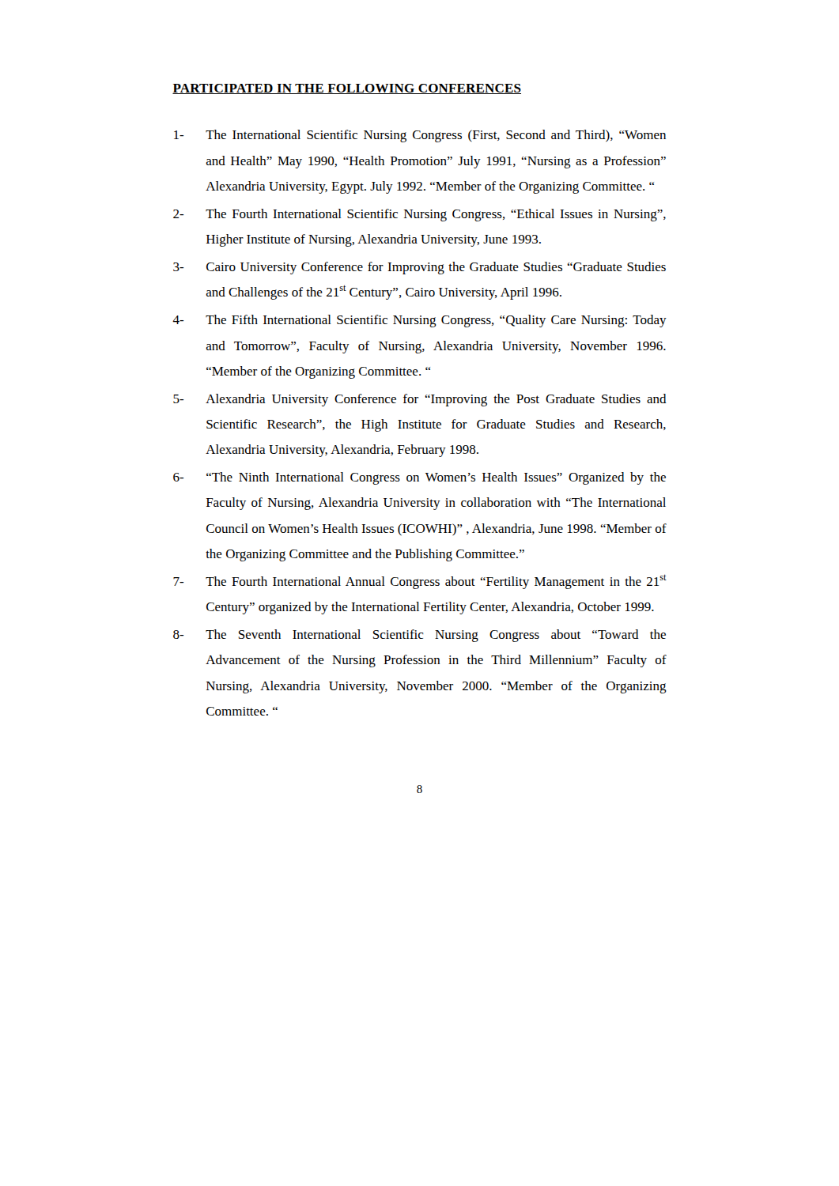PARTICIPATED IN THE FOLLOWING CONFERENCES
1-The International Scientific Nursing Congress (First, Second and Third), “Women and Health” May 1990, “Health Promotion” July 1991, “Nursing as a Profession” Alexandria University, Egypt. July 1992. “Member of the Organizing Committee. “
2-The Fourth International Scientific Nursing Congress, “Ethical Issues in Nursing”, Higher Institute of Nursing, Alexandria University, June 1993.
3-Cairo University Conference for Improving the Graduate Studies “Graduate Studies and Challenges of the 21st Century”, Cairo University, April 1996.
4-The Fifth International Scientific Nursing Congress, “Quality Care Nursing: Today and Tomorrow”, Faculty of Nursing, Alexandria University, November 1996. “Member of the Organizing Committee. “
5-Alexandria University Conference for “Improving the Post Graduate Studies and Scientific Research”, the High Institute for Graduate Studies and Research, Alexandria University, Alexandria, February 1998.
6-“The Ninth International Congress on Women’s Health Issues” Organized by the Faculty of Nursing, Alexandria University in collaboration with “The International Council on Women’s Health Issues (ICOWHI)” , Alexandria, June 1998. “Member of the Organizing Committee and the Publishing Committee.”
7-The Fourth International Annual Congress about “Fertility Management in the 21st Century” organized by the International Fertility Center, Alexandria, October 1999.
8-The Seventh International Scientific Nursing Congress about “Toward the Advancement of the Nursing Profession in the Third Millennium” Faculty of Nursing, Alexandria University, November 2000. “Member of the Organizing Committee. “
8